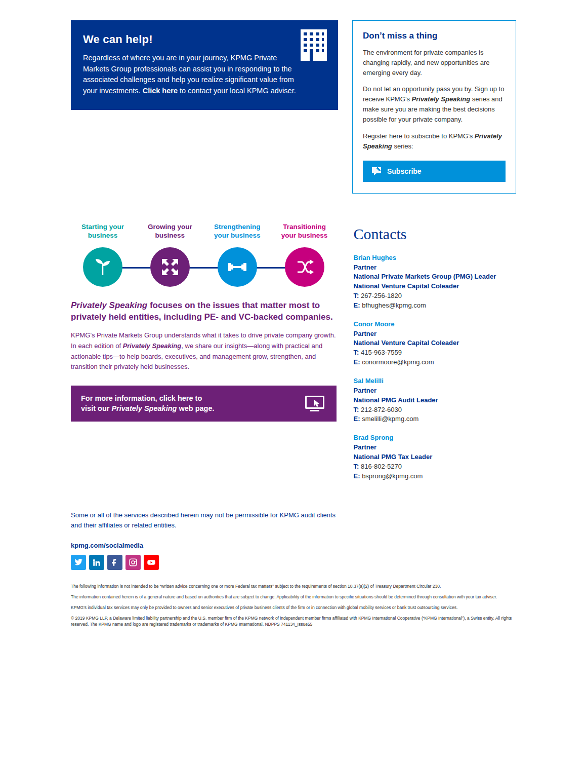We can help!
Regardless of where you are in your journey, KPMG Private Markets Group professionals can assist you in responding to the associated challenges and help you realize significant value from your investments. Click here to contact your local KPMG adviser.
Don’t miss a thing
The environment for private companies is changing rapidly, and new opportunities are emerging every day.
Do not let an opportunity pass you by. Sign up to receive KPMG’s Privately Speaking series and make sure you are making the best decisions possible for your private company.
Register here to subscribe to KPMG’s Privately Speaking series:
Subscribe
Starting your
business
Growing your
business
Strengthening
your business
Transitioning
your business
Privately Speaking focuses on the issues that matter most to privately held entities, including PE- and VC-backed companies.
KPMG’s Private Markets Group understands what it takes to drive private company growth. In each edition of Privately Speaking, we share our insights—along with practical and actionable tips—to help boards, executives, and management grow, strengthen, and transition their privately held businesses.
For more information, click here to
visit our Privately Speaking web page.
Contacts
Brian Hughes
Partner
National Private Markets Group (PMG) Leader
National Venture Capital Coleader
T: 267-256-1820
E: bfhughes@kpmg.com
Conor Moore
Partner
National Venture Capital Coleader
T: 415-963-7559
E: conormoore@kpmg.com
Sal Melilli
Partner
National PMG Audit Leader
T: 212-872-6030
E: smelilli@kpmg.com
Brad Sprong
Partner
National PMG Tax Leader
T: 816-802-5270
E: bsprong@kpmg.com
Some or all of the services described herein may not be permissible for KPMG audit clients and their affiliates or related entities.
kpmg.com/socialmedia
The following information is not intended to be “written advice concerning one or more Federal tax matters” subject to the requirements of section 10.37(a)(2) of Treasury Department Circular 230.
The information contained herein is of a general nature and based on authorities that are subject to change. Applicability of the information to specific situations should be determined through consultation with your tax adviser.
KPMG’s individual tax services may only be provided to owners and senior executives of private business clients of the firm or in connection with global mobility services or bank trust outsourcing services.
© 2019 KPMG LLP, a Delaware limited liability partnership and the U.S. member firm of the KPMG network of independent member firms affiliated with KPMG International Cooperative (“KPMG International”), a Swiss entity. All rights reserved. The KPMG name and logo are registered trademarks or trademarks of KPMG International. NDPPS 741134_Issue55